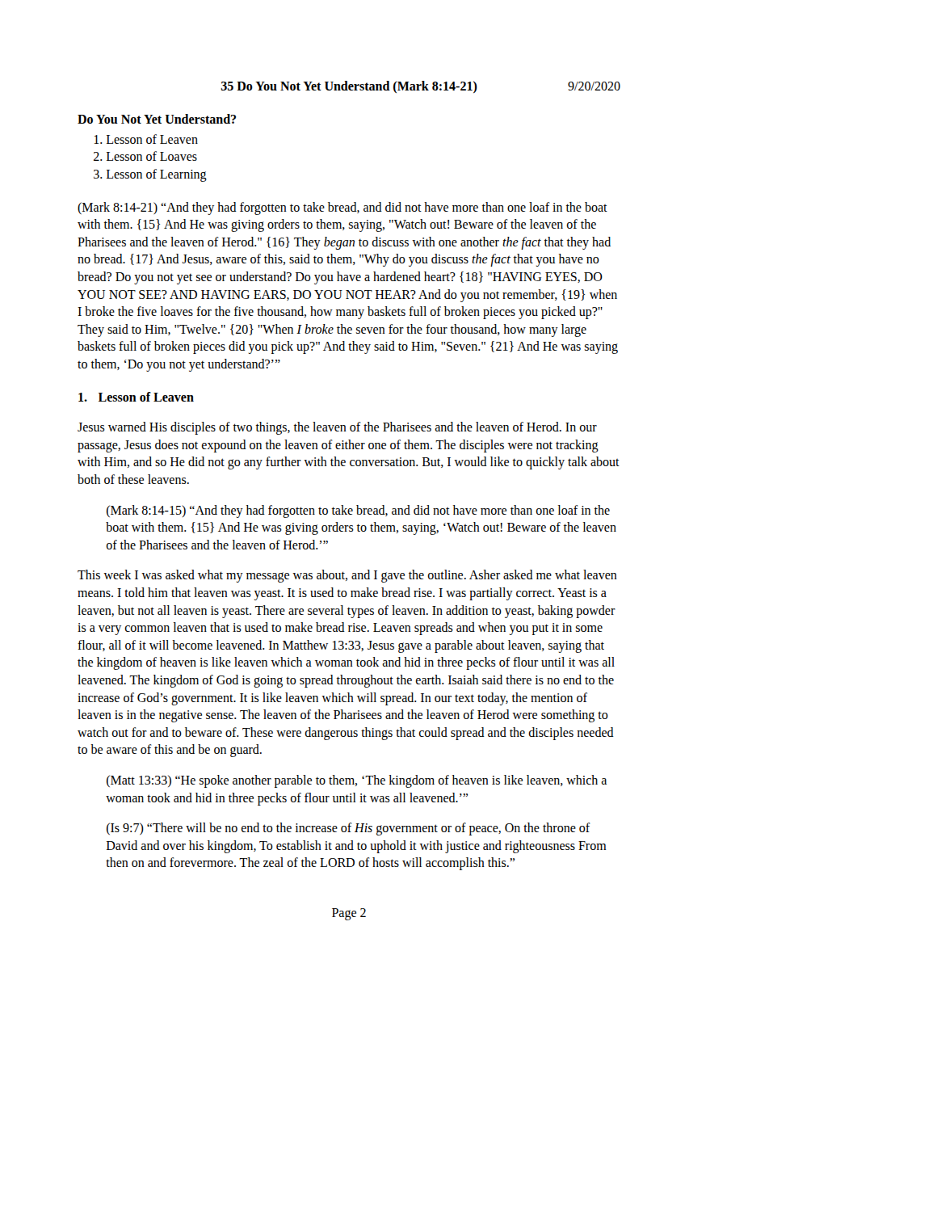35 Do You Not Yet Understand (Mark 8:14-21) 9/20/2020
Do You Not Yet Understand?
Lesson of Leaven
Lesson of Loaves
Lesson of Learning
(Mark 8:14-21) “And they had forgotten to take bread, and did not have more than one loaf in the boat with them. {15} And He was giving orders to them, saying, "Watch out! Beware of the leaven of the Pharisees and the leaven of Herod." {16} They began to discuss with one another the fact that they had no bread. {17} And Jesus, aware of this, said to them, "Why do you discuss the fact that you have no bread? Do you not yet see or understand? Do you have a hardened heart? {18} "HAVING EYES, DO YOU NOT SEE? AND HAVING EARS, DO YOU NOT HEAR? And do you not remember, {19} when I broke the five loaves for the five thousand, how many baskets full of broken pieces you picked up?" They said to Him, "Twelve." {20} "When I broke the seven for the four thousand, how many large baskets full of broken pieces did you pick up?" And they said to Him, "Seven." {21} And He was saying to them, ‘Do you not yet understand?’”
1. Lesson of Leaven
Jesus warned His disciples of two things, the leaven of the Pharisees and the leaven of Herod. In our passage, Jesus does not expound on the leaven of either one of them. The disciples were not tracking with Him, and so He did not go any further with the conversation. But, I would like to quickly talk about both of these leavens.
(Mark 8:14-15) “And they had forgotten to take bread, and did not have more than one loaf in the boat with them. {15} And He was giving orders to them, saying, ‘Watch out! Beware of the leaven of the Pharisees and the leaven of Herod.’”
This week I was asked what my message was about, and I gave the outline. Asher asked me what leaven means. I told him that leaven was yeast. It is used to make bread rise. I was partially correct. Yeast is a leaven, but not all leaven is yeast. There are several types of leaven. In addition to yeast, baking powder is a very common leaven that is used to make bread rise. Leaven spreads and when you put it in some flour, all of it will become leavened. In Matthew 13:33, Jesus gave a parable about leaven, saying that the kingdom of heaven is like leaven which a woman took and hid in three pecks of flour until it was all leavened. The kingdom of God is going to spread throughout the earth. Isaiah said there is no end to the increase of God’s government. It is like leaven which will spread. In our text today, the mention of leaven is in the negative sense. The leaven of the Pharisees and the leaven of Herod were something to watch out for and to beware of. These were dangerous things that could spread and the disciples needed to be aware of this and be on guard.
(Matt 13:33) “He spoke another parable to them, ‘The kingdom of heaven is like leaven, which a woman took and hid in three pecks of flour until it was all leavened.’”
(Is 9:7) “There will be no end to the increase of His government or of peace, On the throne of David and over his kingdom, To establish it and to uphold it with justice and righteousness From then on and forevermore. The zeal of the LORD of hosts will accomplish this.”
Page 2